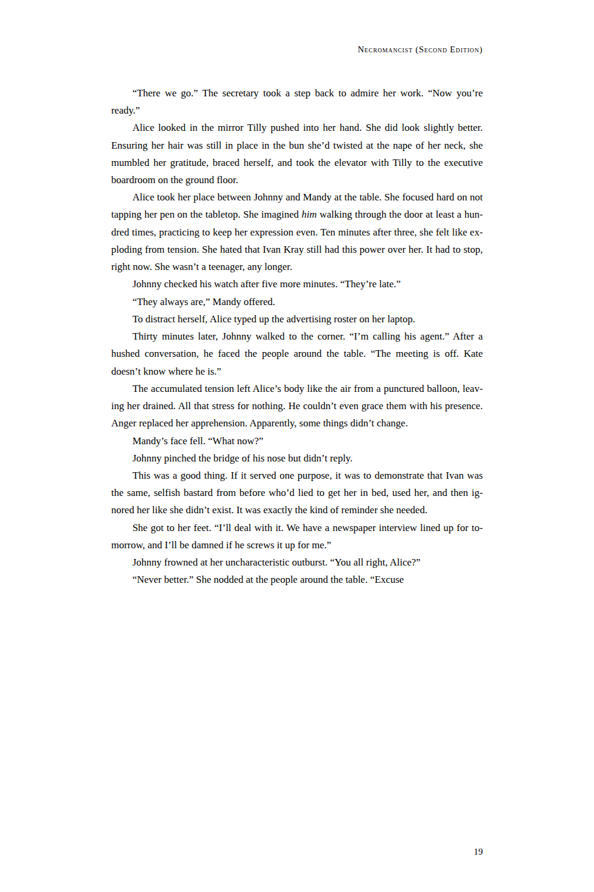Necromancist (Second Edition)
“There we go.” The secretary took a step back to admire her work. “Now you’re ready.”
Alice looked in the mirror Tilly pushed into her hand. She did look slightly better. Ensuring her hair was still in place in the bun she’d twisted at the nape of her neck, she mumbled her gratitude, braced herself, and took the elevator with Tilly to the executive boardroom on the ground floor.
Alice took her place between Johnny and Mandy at the table. She focused hard on not tapping her pen on the tabletop. She imagined him walking through the door at least a hundred times, practicing to keep her expression even. Ten minutes after three, she felt like exploding from tension. She hated that Ivan Kray still had this power over her. It had to stop, right now. She wasn’t a teenager, any longer.
Johnny checked his watch after five more minutes. “They’re late.”
“They always are,” Mandy offered.
To distract herself, Alice typed up the advertising roster on her laptop.
Thirty minutes later, Johnny walked to the corner. “I’m calling his agent.” After a hushed conversation, he faced the people around the table. “The meeting is off. Kate doesn’t know where he is.”
The accumulated tension left Alice’s body like the air from a punctured balloon, leaving her drained. All that stress for nothing. He couldn’t even grace them with his presence. Anger replaced her apprehension. Apparently, some things didn’t change.
Mandy’s face fell. “What now?”
Johnny pinched the bridge of his nose but didn’t reply.
This was a good thing. If it served one purpose, it was to demonstrate that Ivan was the same, selfish bastard from before who’d lied to get her in bed, used her, and then ignored her like she didn’t exist. It was exactly the kind of reminder she needed.
She got to her feet. “I’ll deal with it. We have a newspaper interview lined up for tomorrow, and I’ll be damned if he screws it up for me.”
Johnny frowned at her uncharacteristic outburst. “You all right, Alice?”
“Never better.” She nodded at the people around the table. “Excuse
19